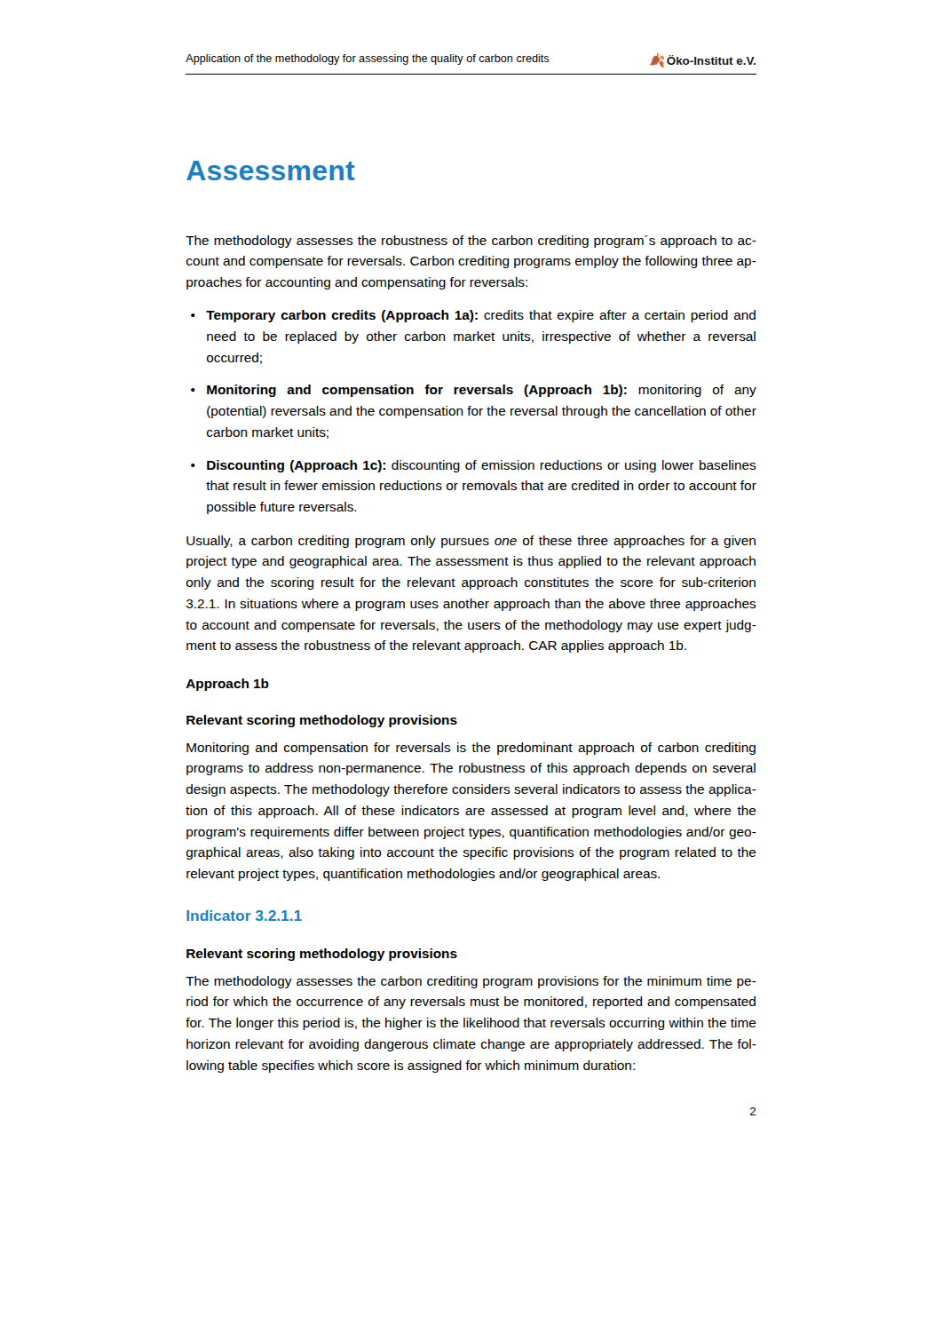Application of the methodology for assessing the quality of carbon credits
🍂Öko-Institut e.V.
Assessment
The methodology assesses the robustness of the carbon crediting program´s approach to account and compensate for reversals. Carbon crediting programs employ the following three approaches for accounting and compensating for reversals:
Temporary carbon credits (Approach 1a): credits that expire after a certain period and need to be replaced by other carbon market units, irrespective of whether a reversal occurred;
Monitoring and compensation for reversals (Approach 1b): monitoring of any (potential) reversals and the compensation for the reversal through the cancellation of other carbon market units;
Discounting (Approach 1c): discounting of emission reductions or using lower baselines that result in fewer emission reductions or removals that are credited in order to account for possible future reversals.
Usually, a carbon crediting program only pursues one of these three approaches for a given project type and geographical area. The assessment is thus applied to the relevant approach only and the scoring result for the relevant approach constitutes the score for sub-criterion 3.2.1. In situations where a program uses another approach than the above three approaches to account and compensate for reversals, the users of the methodology may use expert judgment to assess the robustness of the relevant approach. CAR applies approach 1b.
Approach 1b
Relevant scoring methodology provisions
Monitoring and compensation for reversals is the predominant approach of carbon crediting programs to address non-permanence. The robustness of this approach depends on several design aspects. The methodology therefore considers several indicators to assess the application of this approach. All of these indicators are assessed at program level and, where the program's requirements differ between project types, quantification methodologies and/or geographical areas, also taking into account the specific provisions of the program related to the relevant project types, quantification methodologies and/or geographical areas.
Indicator 3.2.1.1
Relevant scoring methodology provisions
The methodology assesses the carbon crediting program provisions for the minimum time period for which the occurrence of any reversals must be monitored, reported and compensated for. The longer this period is, the higher is the likelihood that reversals occurring within the time horizon relevant for avoiding dangerous climate change are appropriately addressed. The following table specifies which score is assigned for which minimum duration:
2